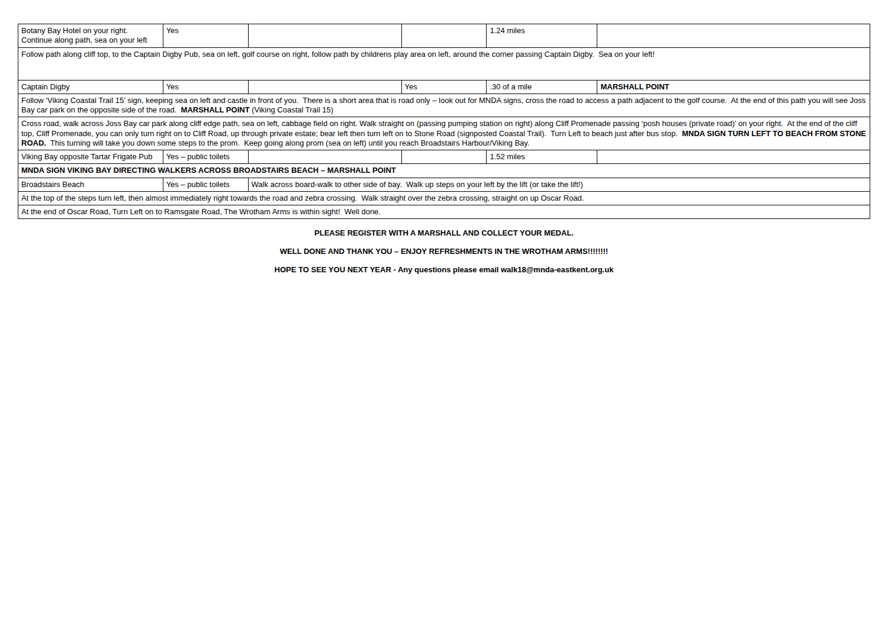| Botany Bay Hotel on your right. Continue along path, sea on your left | Yes | | | 1.24 miles | |
| Follow path along cliff top, to the Captain Digby Pub, sea on left, golf course on right, follow path by childrens play area on left, around the corner passing Captain Digby. Sea on your left! |
| Captain Digby | Yes | | Yes | .30 of a mile | MARSHALL POINT |
| Follow ‘Viking Coastal Trail 15’ sign, keeping sea on left and castle in front of you. There is a short area that is road only – look out for MNDA signs, cross the road to access a path adjacent to the golf course. At the end of this path you will see Joss Bay car park on the opposite side of the road. MARSHALL POINT (Viking Coastal Trail 15) |
| Cross road, walk across Joss Bay car park along cliff edge path, sea on left, cabbage field on right. Walk straight on (passing pumping station on right) along Cliff Promenade passing ‘posh houses (private road)’ on your right. At the end of the cliff top, Cliff Promenade, you can only turn right on to Cliff Road, up through private estate; bear left then turn left on to Stone Road (signposted Coastal Trail). Turn Left to beach just after bus stop. MNDA SIGN TURN LEFT TO BEACH FROM STONE ROAD. This turning will take you down some steps to the prom. Keep going along prom (sea on left) until you reach Broadstairs Harbour/Viking Bay. |
| Viking Bay opposite Tartar Frigate Pub | Yes – public toilets | | | 1.52 miles | |
| MNDA SIGN VIKING BAY DIRECTING WALKERS ACROSS BROADSTAIRS BEACH – MARSHALL POINT |
| Broadstairs Beach | Yes – public toilets | Walk across board-walk to other side of bay. Walk up steps on your left by the lift (or take the lift!) |
| At the top of the steps turn left, then almost immediately right towards the road and zebra crossing. Walk straight over the zebra crossing, straight on up Oscar Road. |
| At the end of Oscar Road, Turn Left on to Ramsgate Road, The Wrotham Arms is within sight! Well done. |
PLEASE REGISTER WITH A MARSHALL AND COLLECT YOUR MEDAL.
WELL DONE AND THANK YOU – ENJOY REFRESHMENTS IN THE WROTHAM ARMS!!!!!!!!
HOPE TO SEE YOU NEXT YEAR - Any questions please email walk18@mnda-eastkent.org.uk